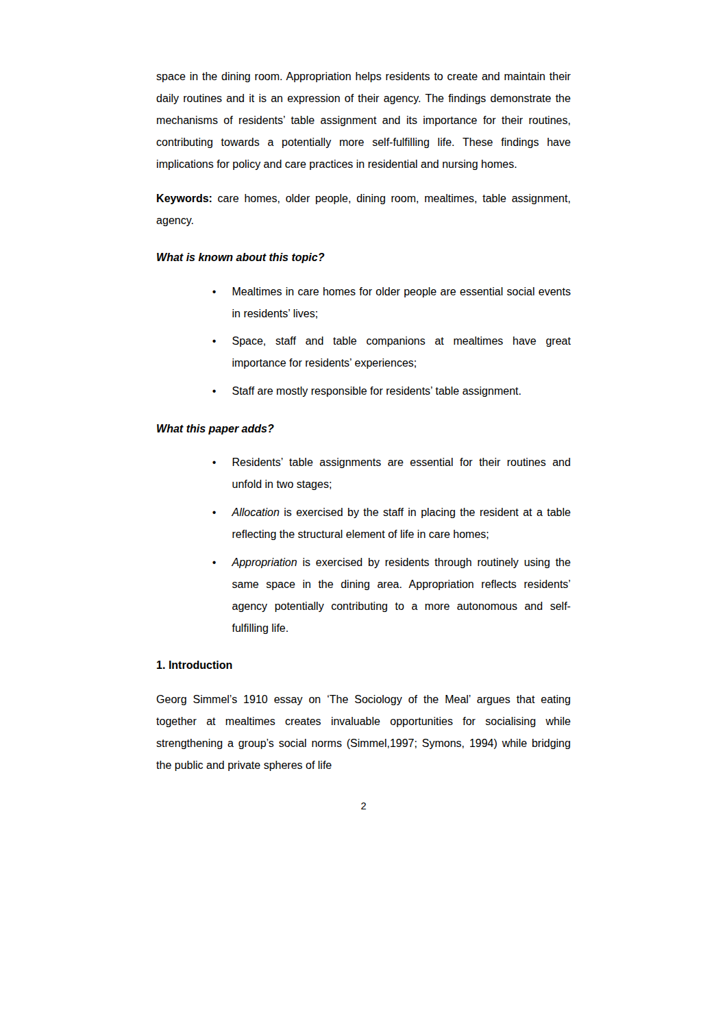space in the dining room. Appropriation helps residents to create and maintain their daily routines and it is an expression of their agency. The findings demonstrate the mechanisms of residents’ table assignment and its importance for their routines, contributing towards a potentially more self-fulfilling life. These findings have implications for policy and care practices in residential and nursing homes.
Keywords: care homes, older people, dining room, mealtimes, table assignment, agency.
What is known about this topic?
Mealtimes in care homes for older people are essential social events in residents’ lives;
Space, staff and table companions at mealtimes have great importance for residents’ experiences;
Staff are mostly responsible for residents’ table assignment.
What this paper adds?
Residents’ table assignments are essential for their routines and unfold in two stages;
Allocation is exercised by the staff in placing the resident at a table reflecting the structural element of life in care homes;
Appropriation is exercised by residents through routinely using the same space in the dining area. Appropriation reflects residents’ agency potentially contributing to a more autonomous and self-fulfilling life.
1. Introduction
Georg Simmel’s 1910 essay on ‘The Sociology of the Meal’ argues that eating together at mealtimes creates invaluable opportunities for socialising while strengthening a group’s social norms (Simmel,1997; Symons, 1994) while bridging the public and private spheres of life
2